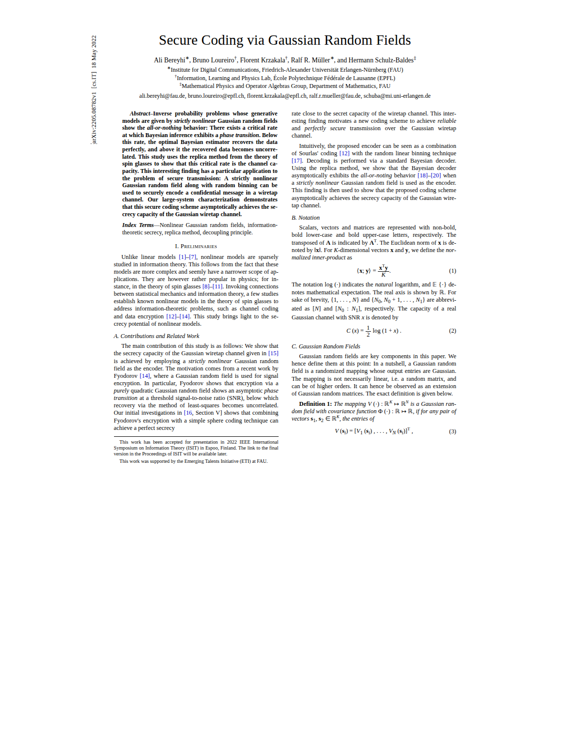arXiv:2205.08782v1 [cs.IT] 18 May 2022
Secure Coding via Gaussian Random Fields
Ali Bereyhi∗, Bruno Loureiro†, Florent Krzakala†, Ralf R. Müller∗, and Hermann Schulz-Baldes‡
∗Institute for Digital Communications, Friedrich-Alexander Universität Erlangen-Nürnberg (FAU)
†Information, Learning and Physics Lab, École Polytechnique Fédérale de Lausanne (EPFL)
‡Mathematical Physics and Operator Algebras Group, Department of Mathematics, FAU
ali.bereyhi@fau.de, bruno.loureiro@epfl.ch, florent.krzakala@epfl.ch, ralf.r.mueller@fau.de, schuba@mi.uni-erlangen.de
Abstract–Inverse probability problems whose generative models are given by strictly nonlinear Gaussian random fields show the all-or-nothing behavior: There exists a critical rate at which Bayesian inference exhibits a phase transition. Below this rate, the optimal Bayesian estimator recovers the data perfectly, and above it the recovered data becomes uncorrelated. This study uses the replica method from the theory of spin glasses to show that this critical rate is the channel capacity. This interesting finding has a particular application to the problem of secure transmission: A strictly nonlinear Gaussian random field along with random binning can be used to securely encode a confidential message in a wiretap channel. Our large-system characterization demonstrates that this secure coding scheme asymptotically achieves the secrecy capacity of the Gaussian wiretap channel.
Index Terms—Nonlinear Gaussian random fields, information-theoretic secrecy, replica method, decoupling principle.
I. Preliminaries
Unlike linear models [1]–[7], nonlinear models are sparsely studied in information theory. This follows from the fact that these models are more complex and seemly have a narrower scope of applications. They are however rather popular in physics; for instance, in the theory of spin glasses [8]–[11]. Invoking connections between statistical mechanics and information theory, a few studies establish known nonlinear models in the theory of spin glasses to address information-theoretic problems, such as channel coding and data encryption [12]–[14]. This study brings light to the secrecy potential of nonlinear models.
A. Contributions and Related Work
The main contribution of this study is as follows: We show that the secrecy capacity of the Gaussian wiretap channel given in [15] is achieved by employing a strictly nonlinear Gaussian random field as the encoder. The motivation comes from a recent work by Fyodorov [14], where a Gaussian random field is used for signal encryption. In particular, Fyodorov shows that encryption via a purely quadratic Gaussian random field shows an asymptotic phase transition at a threshold signal-to-noise ratio (SNR), below which recovery via the method of least-squares becomes uncorrelated. Our initial investigations in [16, Section V] shows that combining Fyodorov's encryption with a simple sphere coding technique can achieve a perfect secrecy
This work has been accepted for presentation in 2022 IEEE International Symposium on Information Theory (ISIT) in Espoo, Finland. The link to the final version in the Proceedings of ISIT will be available later.
This work was supported by the Emerging Talents Initiative (ETI) at FAU.
rate close to the secret capacity of the wiretap channel. This interesting finding motivates a new coding scheme to achieve reliable and perfectly secure transmission over the Gaussian wiretap channel.
Intuitively, the proposed encoder can be seen as a combination of Sourlas' coding [12] with the random linear binning technique [17]. Decoding is performed via a standard Bayesian decoder. Using the replica method, we show that the Bayesian decoder asymptotically exhibits the all-or-noting behavior [18]–[20] when a strictly nonlinear Gaussian random field is used as the encoder. This finding is then used to show that the proposed coding scheme asymptotically achieves the secrecy capacity of the Gaussian wiretap channel.
B. Notation
Scalars, vectors and matrices are represented with non-bold, bold lower-case and bold upper-case letters, respectively. The transposed of A is indicated by AT. The Euclidean norm of x is denoted by ‖x‖. For K-dimensional vectors x and y, we define the normalized inner-product as
⟨x; y⟩ = xTy K. (1)
The notation log (·) indicates the natural logarithm, and 𝔼 {·} denotes mathematical expectation. The real axis is shown by ℝ. For sake of brevity, {1, . . . , N} and {N0, N0 + 1, . . . , N1} are abbreviated as [N] and [N0 : N1], respectively. The capacity of a real Gaussian channel with SNR x is denoted by
C (x) = 12 log (1 + x) . (2)
C. Gaussian Random Fields
Gaussian random fields are key components in this paper. We hence define them at this point: In a nutshell, a Gaussian random field is a randomized mapping whose output entries are Gaussian. The mapping is not necessarily linear, i.e. a random matrix, and can be of higher orders. It can hence be observed as an extension of Gaussian random matrices. The exact definition is given below.
Definition 1: The mapping V (·) : ℝK ↦ ℝN is a Gaussian random field with covariance function Φ (·) : ℝ ↦ ℝ, if for any pair of vectors s1, s2 ∈ ℝK, the entries of
V (si) = [V1 (si) , . . . , VN (si)]T , (3)